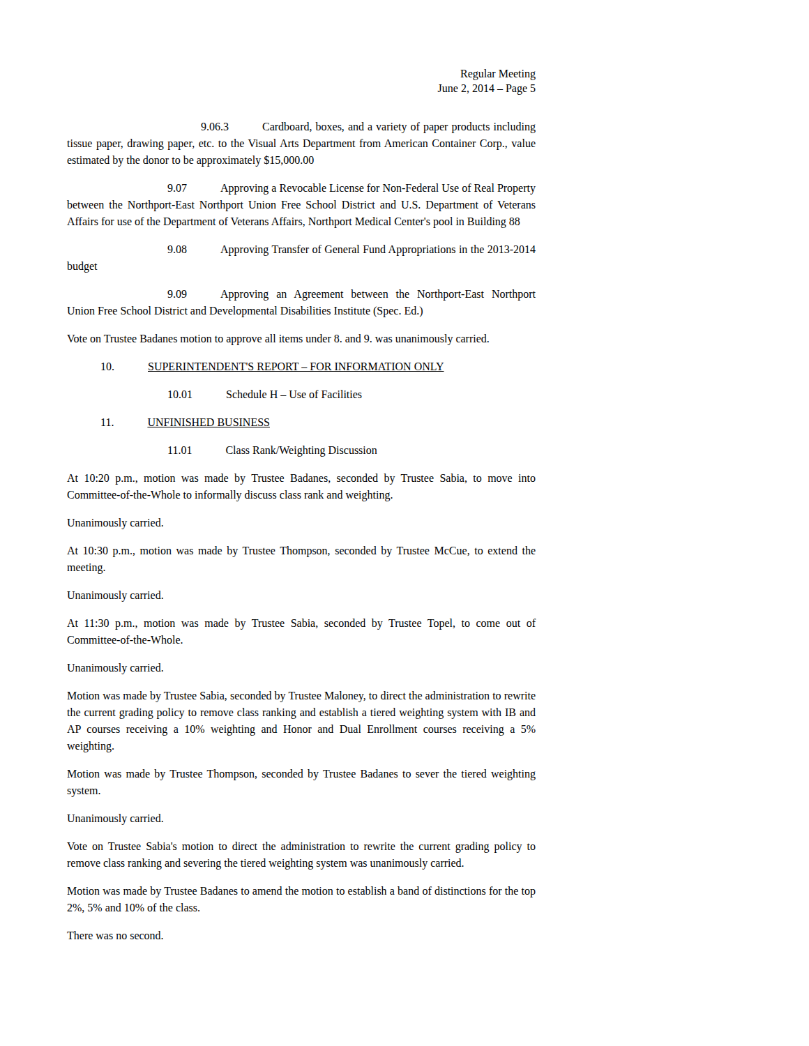Regular Meeting
June 2, 2014 – Page 5
9.06.3 Cardboard, boxes, and a variety of paper products including tissue paper, drawing paper, etc. to the Visual Arts Department from American Container Corp., value estimated by the donor to be approximately $15,000.00
9.07 Approving a Revocable License for Non-Federal Use of Real Property between the Northport-East Northport Union Free School District and U.S. Department of Veterans Affairs for use of the Department of Veterans Affairs, Northport Medical Center's pool in Building 88
9.08 Approving Transfer of General Fund Appropriations in the 2013-2014 budget
9.09 Approving an Agreement between the Northport-East Northport Union Free School District and Developmental Disabilities Institute (Spec. Ed.)
Vote on Trustee Badanes motion to approve all items under 8. and 9. was unanimously carried.
10. SUPERINTENDENT'S REPORT – FOR INFORMATION ONLY
10.01 Schedule H – Use of Facilities
11. UNFINISHED BUSINESS
11.01 Class Rank/Weighting Discussion
At 10:20 p.m., motion was made by Trustee Badanes, seconded by Trustee Sabia, to move into Committee-of-the-Whole to informally discuss class rank and weighting.
Unanimously carried.
At 10:30 p.m., motion was made by Trustee Thompson, seconded by Trustee McCue, to extend the meeting.
Unanimously carried.
At 11:30 p.m., motion was made by Trustee Sabia, seconded by Trustee Topel, to come out of Committee-of-the-Whole.
Unanimously carried.
Motion was made by Trustee Sabia, seconded by Trustee Maloney, to direct the administration to rewrite the current grading policy to remove class ranking and establish a tiered weighting system with IB and AP courses receiving a 10% weighting and Honor and Dual Enrollment courses receiving a 5% weighting.
Motion was made by Trustee Thompson, seconded by Trustee Badanes to sever the tiered weighting system.
Unanimously carried.
Vote on Trustee Sabia's motion to direct the administration to rewrite the current grading policy to remove class ranking and severing the tiered weighting system was unanimously carried.
Motion was made by Trustee Badanes to amend the motion to establish a band of distinctions for the top 2%, 5% and 10% of the class.
There was no second.